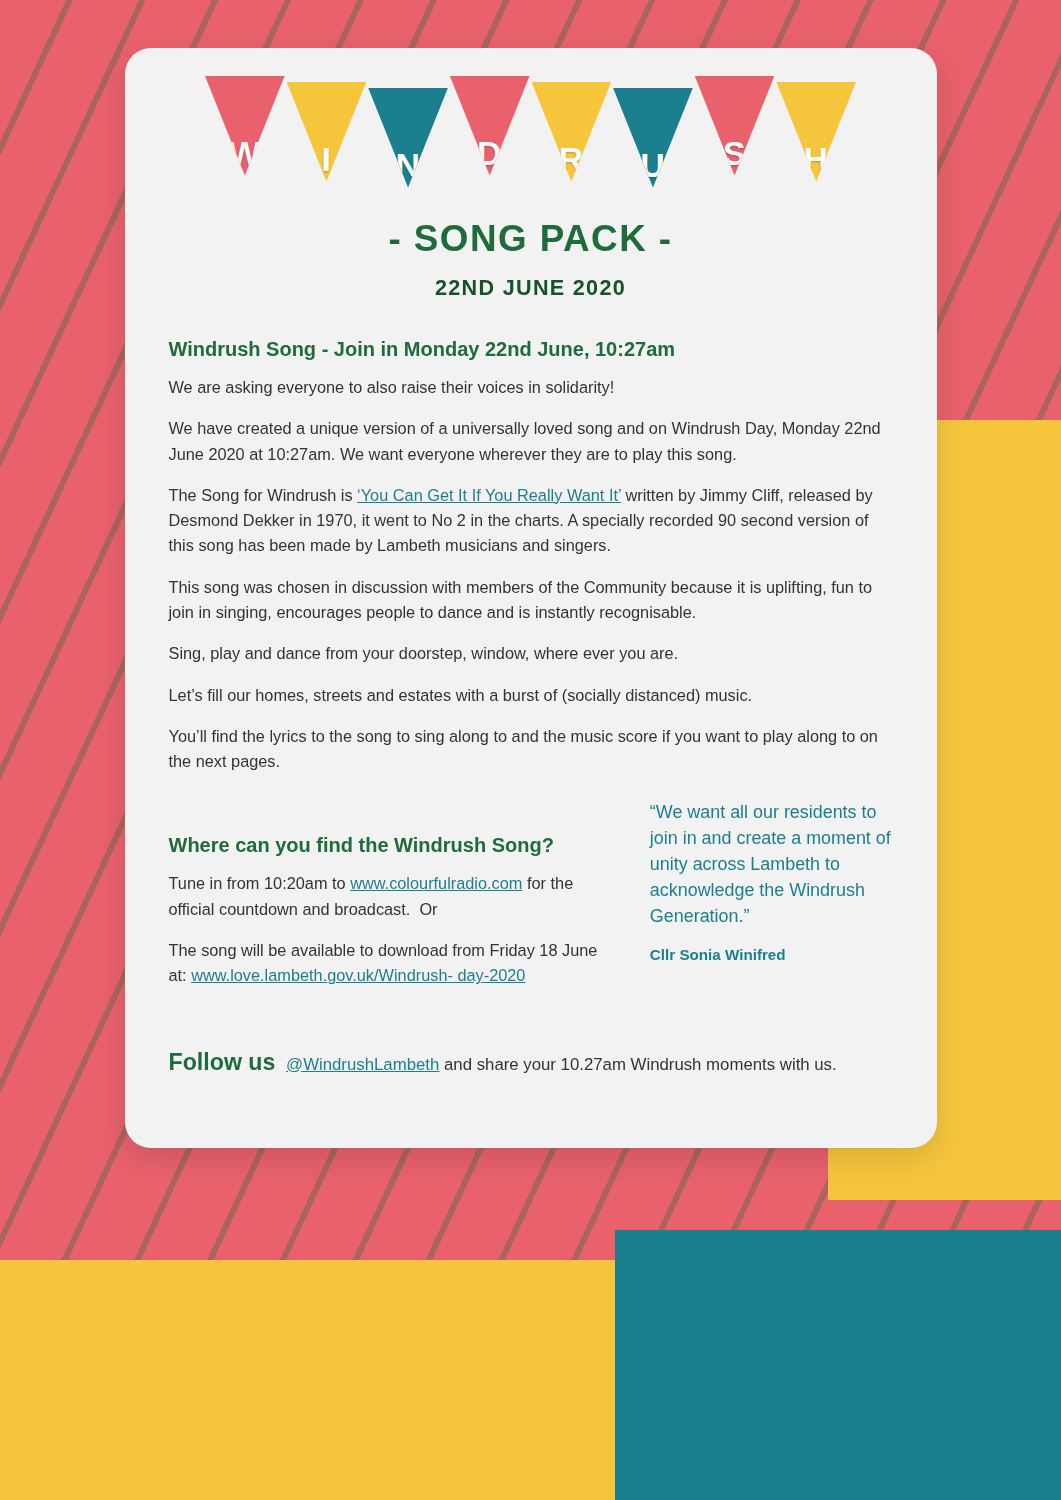Windrush Song Pack, 22nd June 2020
W
I
N
D
R
U
S
H
- SONG PACK - 22ND JUNE 2020
Windrush Song - Join in Monday 22nd June, 10:27am
We are asking everyone to also raise their voices in solidarity!
We have created a unique version of a universally loved song and on Windrush Day, Monday 22nd June 2020 at 10:27am. We want everyone wherever they are to play this song.
The Song for Windrush is ‘You Can Get It If You Really Want It’ written by Jimmy Cliff, released by Desmond Dekker in 1970, it went to No 2 in the charts. A specially recorded 90 second version of this song has been made by Lambeth musicians and singers.
This song was chosen in discussion with members of the Community because it is uplifting, fun to join in singing, encourages people to dance and is instantly recognisable.
Sing, play and dance from your doorstep, window, where ever you are.
Let’s fill our homes, streets and estates with a burst of (socially distanced) music.
You’ll find the lyrics to the song to sing along to and the music score if you want to play along to on the next pages.
Where can you find the Windrush Song?
Tune in from 10:20am to www.colourfulradio.com for the official countdown and broadcast. Or
The song will be available to download from Friday 18 June at: www.love.lambeth.gov.uk/Windrush- day-2020
“We want all our residents to join in and create a moment of unity across Lambeth to acknowledge the Windrush Generation.”
Cllr Sonia Winifred
Follow us @WindrushLambeth and share your 10.27am Windrush moments with us.